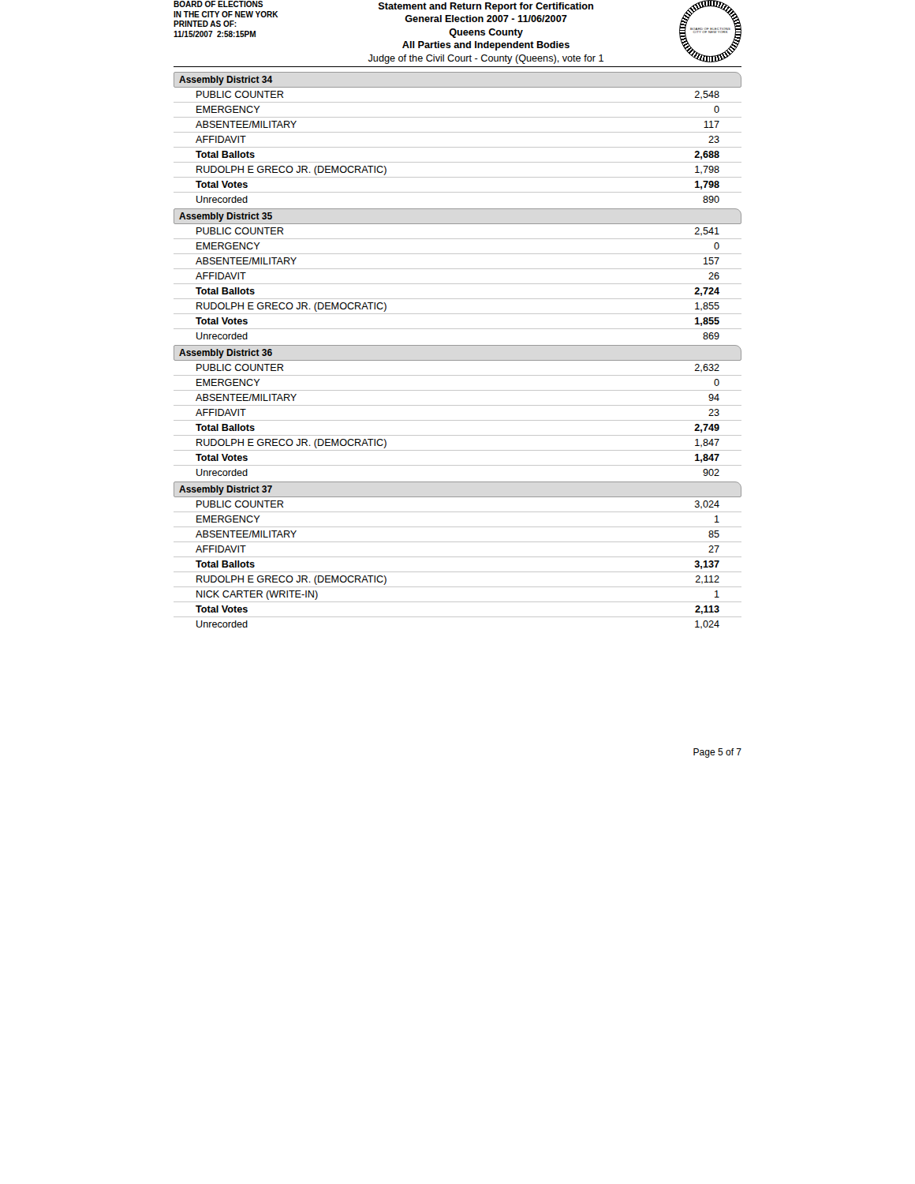BOARD OF ELECTIONS
IN THE CITY OF NEW YORK
PRINTED AS OF:
11/15/2007 2:58:15PM
Statement and Return Report for Certification
General Election 2007 - 11/06/2007
Queens County
All Parties and Independent Bodies
Judge of the Civil Court - County (Queens), vote for 1
BOARD OF ELECTIONS
CITY OF NEW YORK
Assembly District 34
| PUBLIC COUNTER | 2,548 |
| EMERGENCY | 0 |
| ABSENTEE/MILITARY | 117 |
| AFFIDAVIT | 23 |
| Total Ballots | 2,688 |
| RUDOLPH E GRECO JR. (DEMOCRATIC) | 1,798 |
| Total Votes | 1,798 |
| Unrecorded | 890 |
Assembly District 35
| PUBLIC COUNTER | 2,541 |
| EMERGENCY | 0 |
| ABSENTEE/MILITARY | 157 |
| AFFIDAVIT | 26 |
| Total Ballots | 2,724 |
| RUDOLPH E GRECO JR. (DEMOCRATIC) | 1,855 |
| Total Votes | 1,855 |
| Unrecorded | 869 |
Assembly District 36
| PUBLIC COUNTER | 2,632 |
| EMERGENCY | 0 |
| ABSENTEE/MILITARY | 94 |
| AFFIDAVIT | 23 |
| Total Ballots | 2,749 |
| RUDOLPH E GRECO JR. (DEMOCRATIC) | 1,847 |
| Total Votes | 1,847 |
| Unrecorded | 902 |
Assembly District 37
| PUBLIC COUNTER | 3,024 |
| EMERGENCY | 1 |
| ABSENTEE/MILITARY | 85 |
| AFFIDAVIT | 27 |
| Total Ballots | 3,137 |
| RUDOLPH E GRECO JR. (DEMOCRATIC) | 2,112 |
| NICK CARTER (WRITE-IN) | 1 |
| Total Votes | 2,113 |
| Unrecorded | 1,024 |
Page 5 of 7